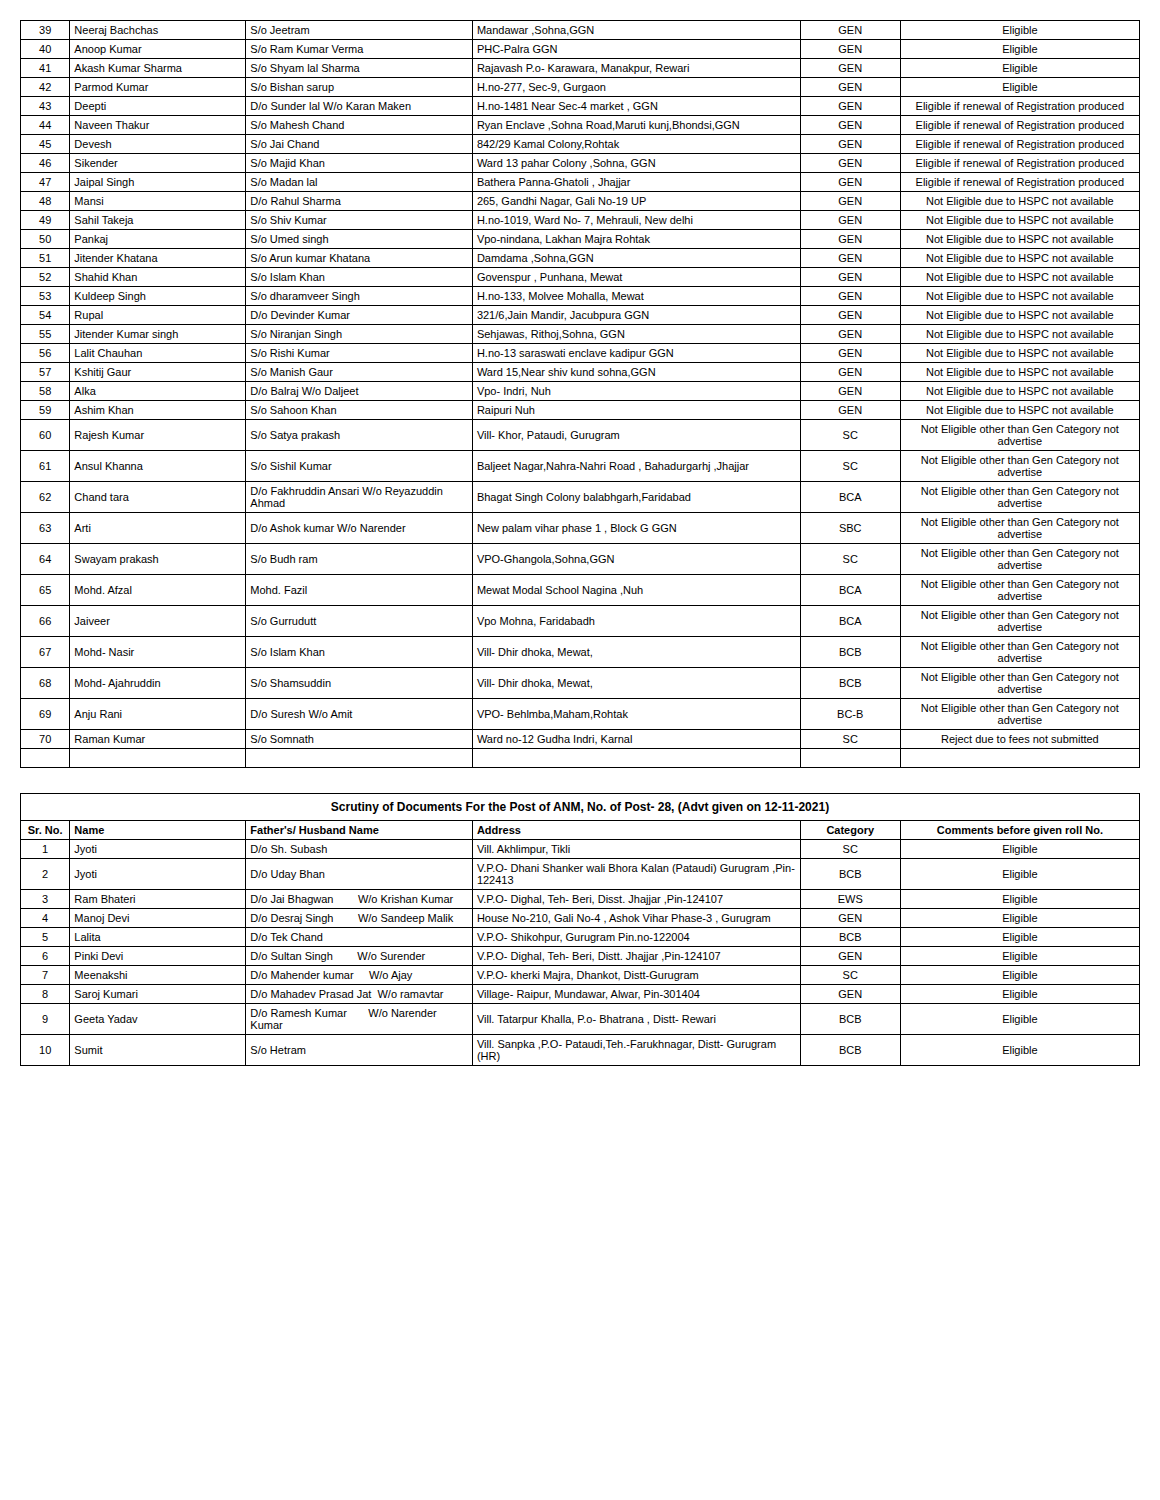| 39 | Neeraj Bachchas | S/o Jeetram | Mandawar ,Sohna,GGN | GEN | Eligible |
| 40 | Anoop Kumar | S/o Ram Kumar Verma | PHC-Palra GGN | GEN | Eligible |
| 41 | Akash Kumar Sharma | S/o Shyam lal Sharma | Rajavash P.o- Karawara, Manakpur, Rewari | GEN | Eligible |
| 42 | Parmod Kumar | S/o Bishan sarup | H.no-277, Sec-9, Gurgaon | GEN | Eligible |
| 43 | Deepti | D/o Sunder lal W/o Karan Maken | H.no-1481 Near Sec-4 market , GGN | GEN | Eligible if renewal of Registration produced |
| 44 | Naveen Thakur | S/o Mahesh Chand | Ryan Enclave ,Sohna Road,Maruti kunj,Bhondsi,GGN | GEN | Eligible if renewal of Registration produced |
| 45 | Devesh | S/o Jai Chand | 842/29 Kamal Colony,Rohtak | GEN | Eligible if renewal of Registration produced |
| 46 | Sikender | S/o Majid Khan | Ward 13 pahar Colony ,Sohna, GGN | GEN | Eligible if renewal of Registration produced |
| 47 | Jaipal Singh | S/o Madan lal | Bathera Panna-Ghatoli , Jhajjar | GEN | Eligible if renewal of Registration produced |
| 48 | Mansi | D/o Rahul Sharma | 265, Gandhi Nagar, Gali No-19 UP | GEN | Not Eligible due to HSPC not available |
| 49 | Sahil Takeja | S/o Shiv Kumar | H.no-1019, Ward No- 7, Mehrauli, New delhi | GEN | Not Eligible due to HSPC not available |
| 50 | Pankaj | S/o Umed singh | Vpo-nindana, Lakhan Majra Rohtak | GEN | Not Eligible due to HSPC not available |
| 51 | Jitender Khatana | S/o Arun kumar Khatana | Damdama ,Sohna,GGN | GEN | Not Eligible due to HSPC not available |
| 52 | Shahid Khan | S/o Islam Khan | Govenspur , Punhana, Mewat | GEN | Not Eligible due to HSPC not available |
| 53 | Kuldeep Singh | S/o dharamveer Singh | H.no-133, Molvee Mohalla, Mewat | GEN | Not Eligible due to HSPC not available |
| 54 | Rupal | D/o Devinder Kumar | 321/6,Jain Mandir, Jacubpura GGN | GEN | Not Eligible due to HSPC not available |
| 55 | Jitender Kumar singh | S/o Niranjan Singh | Sehjawas, Rithoj,Sohna, GGN | GEN | Not Eligible due to HSPC not available |
| 56 | Lalit Chauhan | S/o Rishi Kumar | H.no-13 saraswati enclave kadipur GGN | GEN | Not Eligible due to HSPC not available |
| 57 | Kshitij Gaur | S/o Manish Gaur | Ward 15,Near shiv kund sohna,GGN | GEN | Not Eligible due to HSPC not available |
| 58 | Alka | D/o Balraj W/o Daljeet | Vpo- Indri, Nuh | GEN | Not Eligible due to HSPC not available |
| 59 | Ashim Khan | S/o Sahoon Khan | Raipuri Nuh | GEN | Not Eligible due to HSPC not available |
| 60 | Rajesh Kumar | S/o Satya prakash | Vill- Khor, Pataudi, Gurugram | SC | Not Eligible other than Gen Category not advertise |
| 61 | Ansul Khanna | S/o Sishil Kumar | Baljeet Nagar,Nahra-Nahri Road , Bahadurgarhj ,Jhajjar | SC | Not Eligible other than Gen Category not advertise |
| 62 | Chand tara | D/o Fakhruddin Ansari W/o Reyazuddin Ahmad | Bhagat Singh Colony balabhgarh,Faridabad | BCA | Not Eligible other than Gen Category not advertise |
| 63 | Arti | D/o Ashok kumar W/o Narender | New palam vihar phase 1 , Block G GGN | SBC | Not Eligible other than Gen Category not advertise |
| 64 | Swayam prakash | S/o Budh ram | VPO-Ghangola,Sohna,GGN | SC | Not Eligible other than Gen Category not advertise |
| 65 | Mohd. Afzal | Mohd. Fazil | Mewat Modal School Nagina ,Nuh | BCA | Not Eligible other than Gen Category not advertise |
| 66 | Jaiveer | S/o Gurrudutt | Vpo Mohna, Faridabadh | BCA | Not Eligible other than Gen Category not advertise |
| 67 | Mohd- Nasir | S/o Islam Khan | Vill- Dhir dhoka, Mewat, | BCB | Not Eligible other than Gen Category not advertise |
| 68 | Mohd- Ajahruddin | S/o Shamsuddin | Vill- Dhir dhoka, Mewat, | BCB | Not Eligible other than Gen Category not advertise |
| 69 | Anju Rani | D/o Suresh W/o Amit | VPO- Behlmba,Maham,Rohtak | BC-B | Not Eligible other than Gen Category not advertise |
| 70 | Raman Kumar | S/o Somnath | Ward no-12 Gudha Indri, Karnal | SC | Reject due to fees not submitted |
| Scrutiny of Documents For the Post of ANM, No. of Post- 28, (Advt given on 12-11-2021) |
| Sr. No. | Name | Father's/ Husband Name | Address | Category | Comments before given roll No. |
| 1 | Jyoti | D/o Sh. Subash | Vill. Akhlimpur, Tikli | SC | Eligible |
| 2 | Jyoti | D/o Uday Bhan | V.P.O- Dhani Shanker wali Bhora Kalan (Pataudi) Gurugram ,Pin-122413 | BCB | Eligible |
| 3 | Ram Bhateri | D/o Jai Bhagwan W/o Krishan Kumar | V.P.O- Dighal, Teh- Beri, Disst. Jhajjar ,Pin-124107 | EWS | Eligible |
| 4 | Manoj Devi | D/o Desraj Singh W/o Sandeep Malik | House No-210, Gali No-4 , Ashok Vihar Phase-3 , Gurugram | GEN | Eligible |
| 5 | Lalita | D/o Tek Chand | V.P.O- Shikohpur, Gurugram Pin.no-122004 | BCB | Eligible |
| 6 | Pinki Devi | D/o Sultan Singh W/o Surender | V.P.O- Dighal, Teh- Beri, Distt. Jhajjar ,Pin-124107 | GEN | Eligible |
| 7 | Meenakshi | D/o Mahender kumar W/o Ajay | V.P.O- kherki Majra, Dhankot, Distt-Gurugram | SC | Eligible |
| 8 | Saroj Kumari | D/o Mahadev Prasad Jat W/o ramavtar | Village- Raipur, Mundawar, Alwar, Pin-301404 | GEN | Eligible |
| 9 | Geeta Yadav | D/o Ramesh Kumar W/o Narender Kumar | Vill. Tatarpur Khalla, P.o- Bhatrana , Distt- Rewari | BCB | Eligible |
| 10 | Sumit | S/o Hetram | Vill. Sanpka ,P.O- Pataudi,Teh.-Farukhnagar, Distt- Gurugram (HR) | BCB | Eligible |